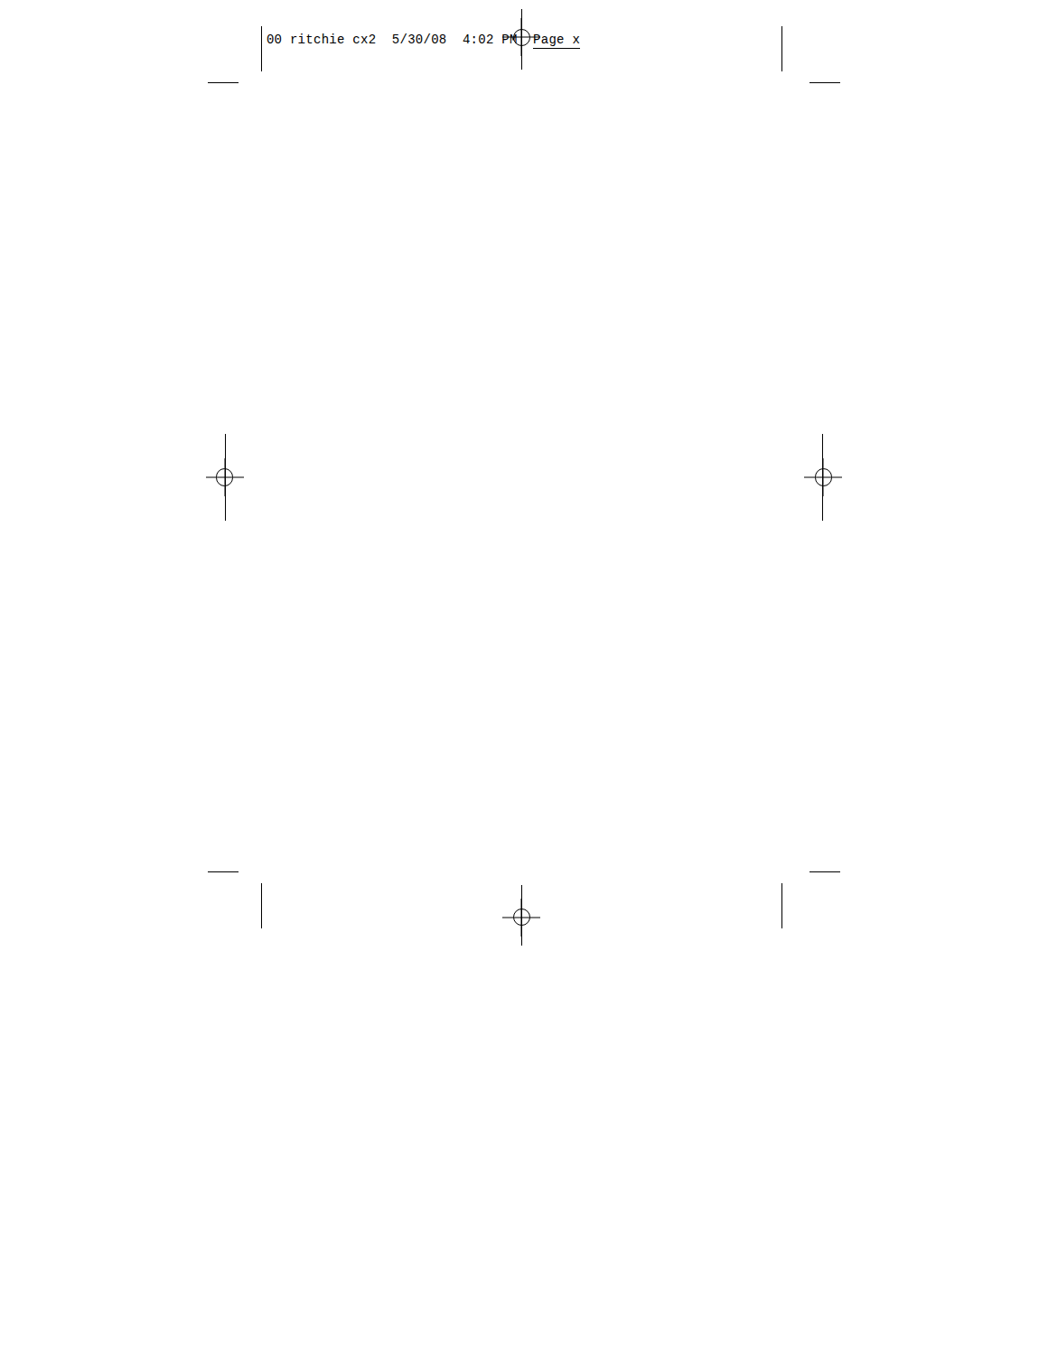00 ritchie cx2 5/30/08 4:02 PM Page x